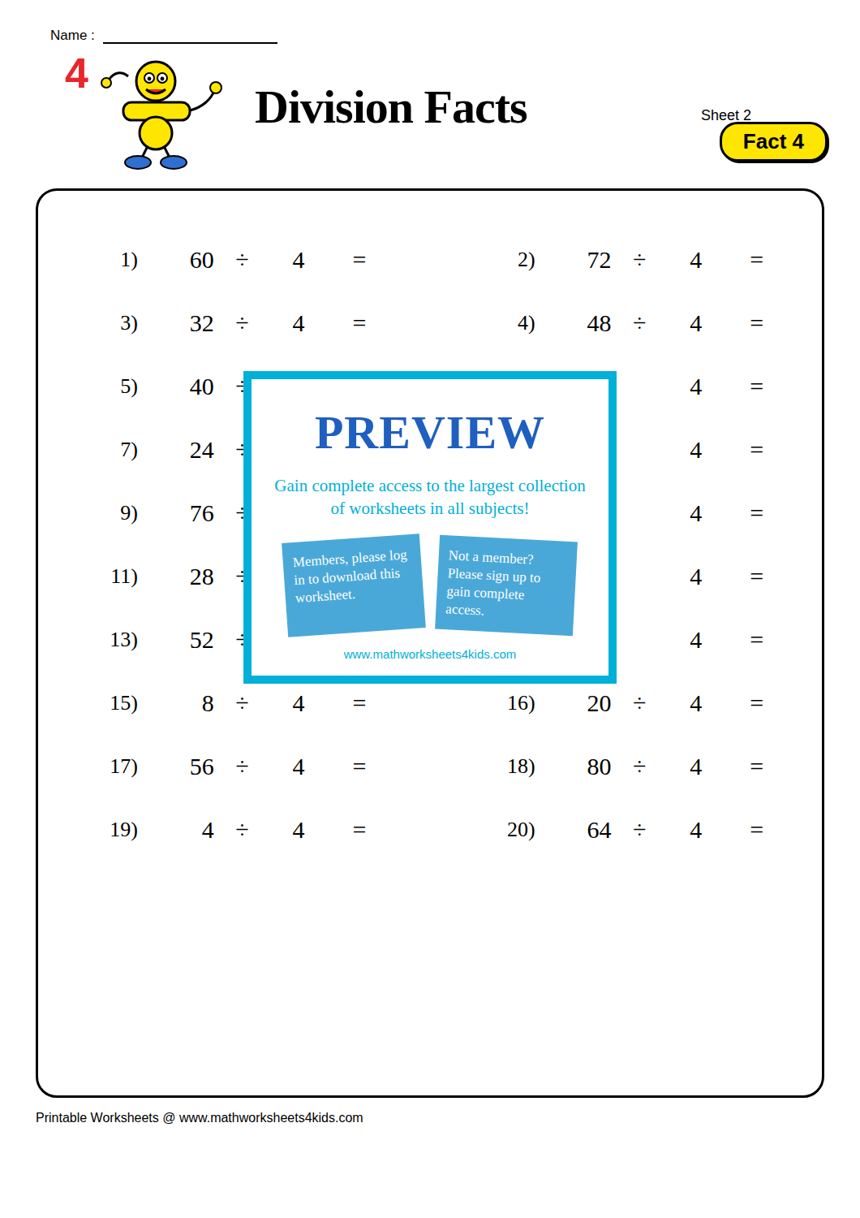Name :
4
Division Facts
Sheet 2
Fact 4
| 1) | 60 | ÷ | 4 | = | | 2) | 72 | ÷ | 4 | = |
| 3) | 32 | ÷ | 4 | = | | 4) | 48 | ÷ | 4 | = |
| 5) | 40 | ÷ | 4 | | | | | | 4 | = |
| 7) | 24 | ÷ | 4 | | | | | | 4 | = |
| 9) | 76 | ÷ | 4 | | | | | | 4 | = |
| 11) | 28 | ÷ | 4 | | | | | | 4 | = |
| 13) | 52 | ÷ | 4 | | | | | | 4 | = |
| 15) | 8 | ÷ | 4 | = | | 16) | 20 | ÷ | 4 | = |
| 17) | 56 | ÷ | 4 | = | | 18) | 80 | ÷ | 4 | = |
| 19) | 4 | ÷ | 4 | = | | 20) | 64 | ÷ | 4 | = |
PREVIEW
Gain complete access to the largest collection of worksheets in all subjects!
Members, please log in to download this worksheet.
Not a member? Please sign up to gain complete access.
www.mathworksheets4kids.com
Printable Worksheets @ www.mathworksheets4kids.com